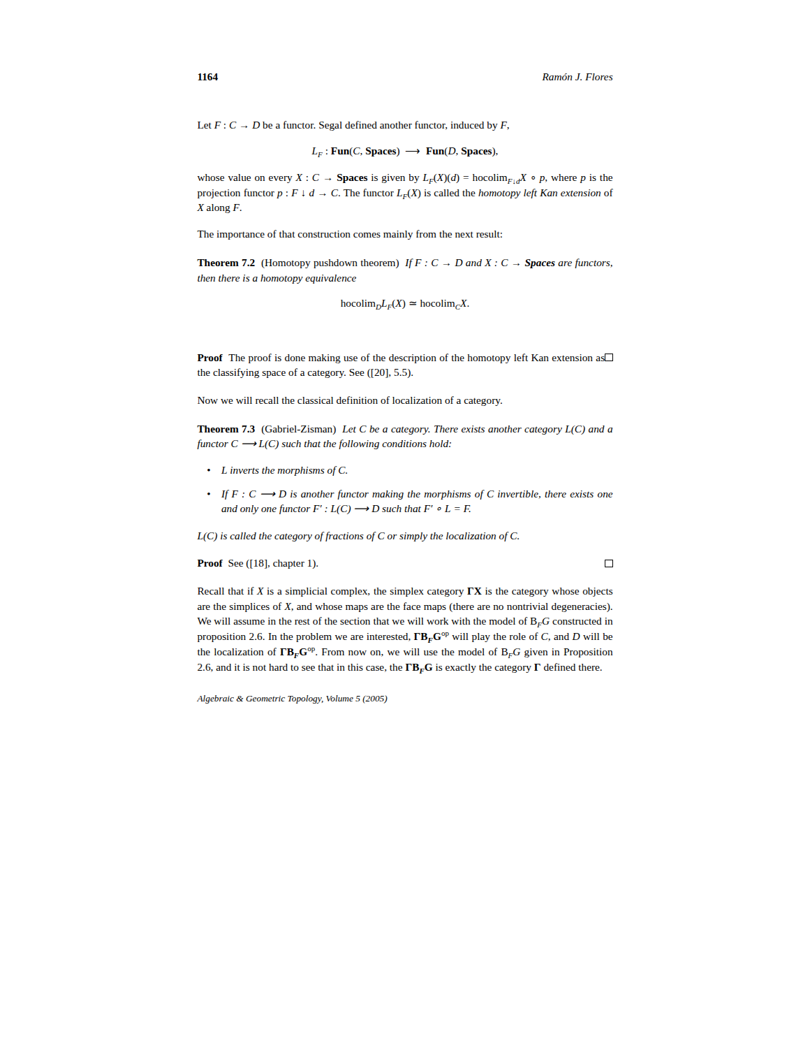1164 Ramón J. Flores
Let F : C → D be a functor. Segal defined another functor, induced by F,
LF : Fun(C, Spaces) ⟶ Fun(D, Spaces),
whose value on every X : C → Spaces is given by LF(X)(d) = hocolimF↓dX ∘ p, where p is the projection functor p : F ↓ d → C. The functor LF(X) is called the homotopy left Kan extension of X along F.
The importance of that construction comes mainly from the next result:
Theorem 7.2 (Homotopy pushdown theorem) If F : C → D and X : C → Spaces are functors, then there is a homotopy equivalence
hocolimDLF(X) ≃ hocolimCX.
Proof The proof is done making use of the description of the homotopy left Kan extension as the classifying space of a category. See ([20], 5.5).
Now we will recall the classical definition of localization of a category.
Theorem 7.3 (Gabriel-Zisman) Let C be a category. There exists another category L(C) and a functor C ⟶ L(C) such that the following conditions hold:
L inverts the morphisms of C.
If F : C ⟶ D is another functor making the morphisms of C invertible, there exists one and only one functor F′ : L(C) ⟶ D such that F′ ∘ L = F.
L(C) is called the category of fractions of C or simply the localization of C.
Proof See ([18], chapter 1).
Recall that if X is a simplicial complex, the simplex category ΓX is the category whose objects are the simplices of X, and whose maps are the face maps (there are no nontrivial degeneracies). We will assume in the rest of the section that we will work with the model of BFG constructed in proposition 2.6. In the problem we are interested, ΓBFGop will play the role of C, and D will be the localization of ΓBFGop. From now on, we will use the model of BFG given in Proposition 2.6, and it is not hard to see that in this case, the ΓBFG is exactly the category Γ defined there.
Algebraic & Geometric Topology, Volume 5 (2005)